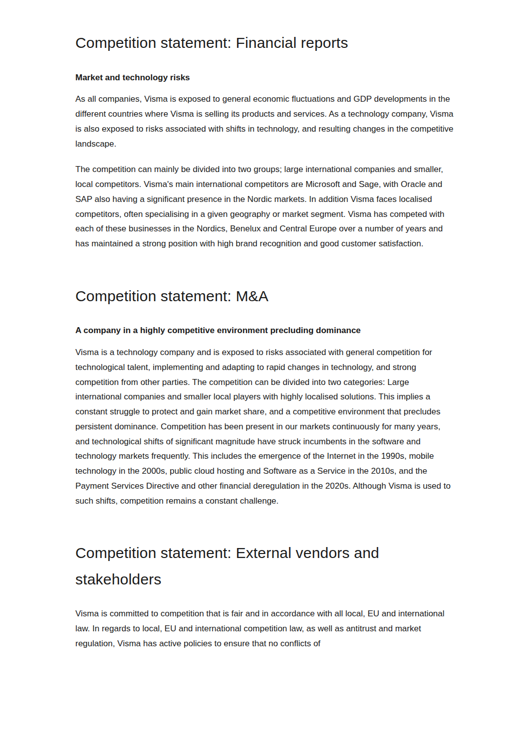Competition statement: Financial reports
Market and technology risks
As all companies, Visma is exposed to general economic fluctuations and GDP developments in the different countries where Visma is selling its products and services. As a technology company, Visma is also exposed to risks associated with shifts in technology, and resulting changes in the competitive landscape.
The competition can mainly be divided into two groups; large international companies and smaller, local competitors. Visma's main international competitors are Microsoft and Sage, with Oracle and SAP also having a significant presence in the Nordic markets. In addition Visma faces localised competitors, often specialising in a given geography or market segment. Visma has competed with each of these businesses in the Nordics, Benelux and Central Europe over a number of years and has maintained a strong position with high brand recognition and good customer satisfaction.
Competition statement: M&A
A company in a highly competitive environment precluding dominance
Visma is a technology company and is exposed to risks associated with general competition for technological talent, implementing and adapting to rapid changes in technology, and strong competition from other parties. The competition can be divided into two categories: Large international companies and smaller local players with highly localised solutions. This implies a constant struggle to protect and gain market share, and a competitive environment that precludes persistent dominance. Competition has been present in our markets continuously for many years, and technological shifts of significant magnitude have struck incumbents in the software and technology markets frequently. This includes the emergence of the Internet in the 1990s, mobile technology in the 2000s, public cloud hosting and Software as a Service in the 2010s, and the Payment Services Directive and other financial deregulation in the 2020s. Although Visma is used to such shifts, competition remains a constant challenge.
Competition statement: External vendors and stakeholders
Visma is committed to competition that is fair and in accordance with all local, EU and international law. In regards to local, EU and international competition law, as well as antitrust and market regulation, Visma has active policies to ensure that no conflicts of